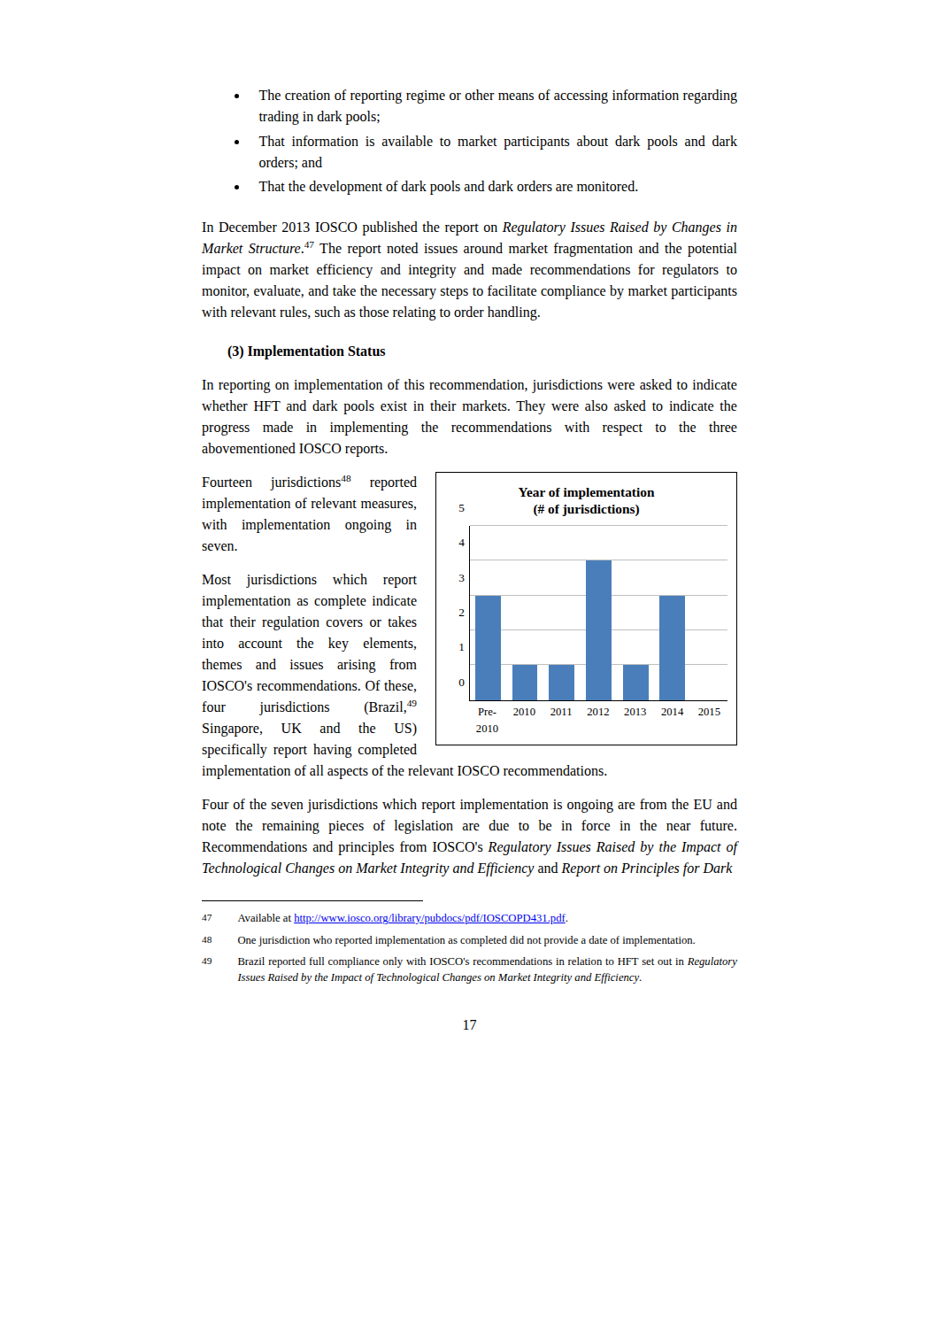The creation of reporting regime or other means of accessing information regarding trading in dark pools;
That information is available to market participants about dark pools and dark orders; and
That the development of dark pools and dark orders are monitored.
In December 2013 IOSCO published the report on Regulatory Issues Raised by Changes in Market Structure.47 The report noted issues around market fragmentation and the potential impact on market efficiency and integrity and made recommendations for regulators to monitor, evaluate, and take the necessary steps to facilitate compliance by market participants with relevant rules, such as those relating to order handling.
(3) Implementation Status
In reporting on implementation of this recommendation, jurisdictions were asked to indicate whether HFT and dark pools exist in their markets. They were also asked to indicate the progress made in implementing the recommendations with respect to the three abovementioned IOSCO reports.
Year of implementation
(# of jurisdictions)
5
4
3
2
1
0
Pre-2010201020112012201320142015
Fourteen jurisdictions48 reported implementation of relevant measures, with implementation ongoing in seven.
Most jurisdictions which report implementation as complete indicate that their regulation covers or takes into account the key elements, themes and issues arising from IOSCO's recommendations. Of these, four jurisdictions (Brazil,49 Singapore, UK and the US) specifically report having completed implementation of all aspects of the relevant IOSCO recommendations.
Four of the seven jurisdictions which report implementation is ongoing are from the EU and note the remaining pieces of legislation are due to be in force in the near future. Recommendations and principles from IOSCO's Regulatory Issues Raised by the Impact of Technological Changes on Market Integrity and Efficiency and Report on Principles for Dark
47
Available at http://www.iosco.org/library/pubdocs/pdf/IOSCOPD431.pdf.
48
One jurisdiction who reported implementation as completed did not provide a date of implementation.
49
Brazil reported full compliance only with IOSCO's recommendations in relation to HFT set out in Regulatory Issues Raised by the Impact of Technological Changes on Market Integrity and Efficiency.
17